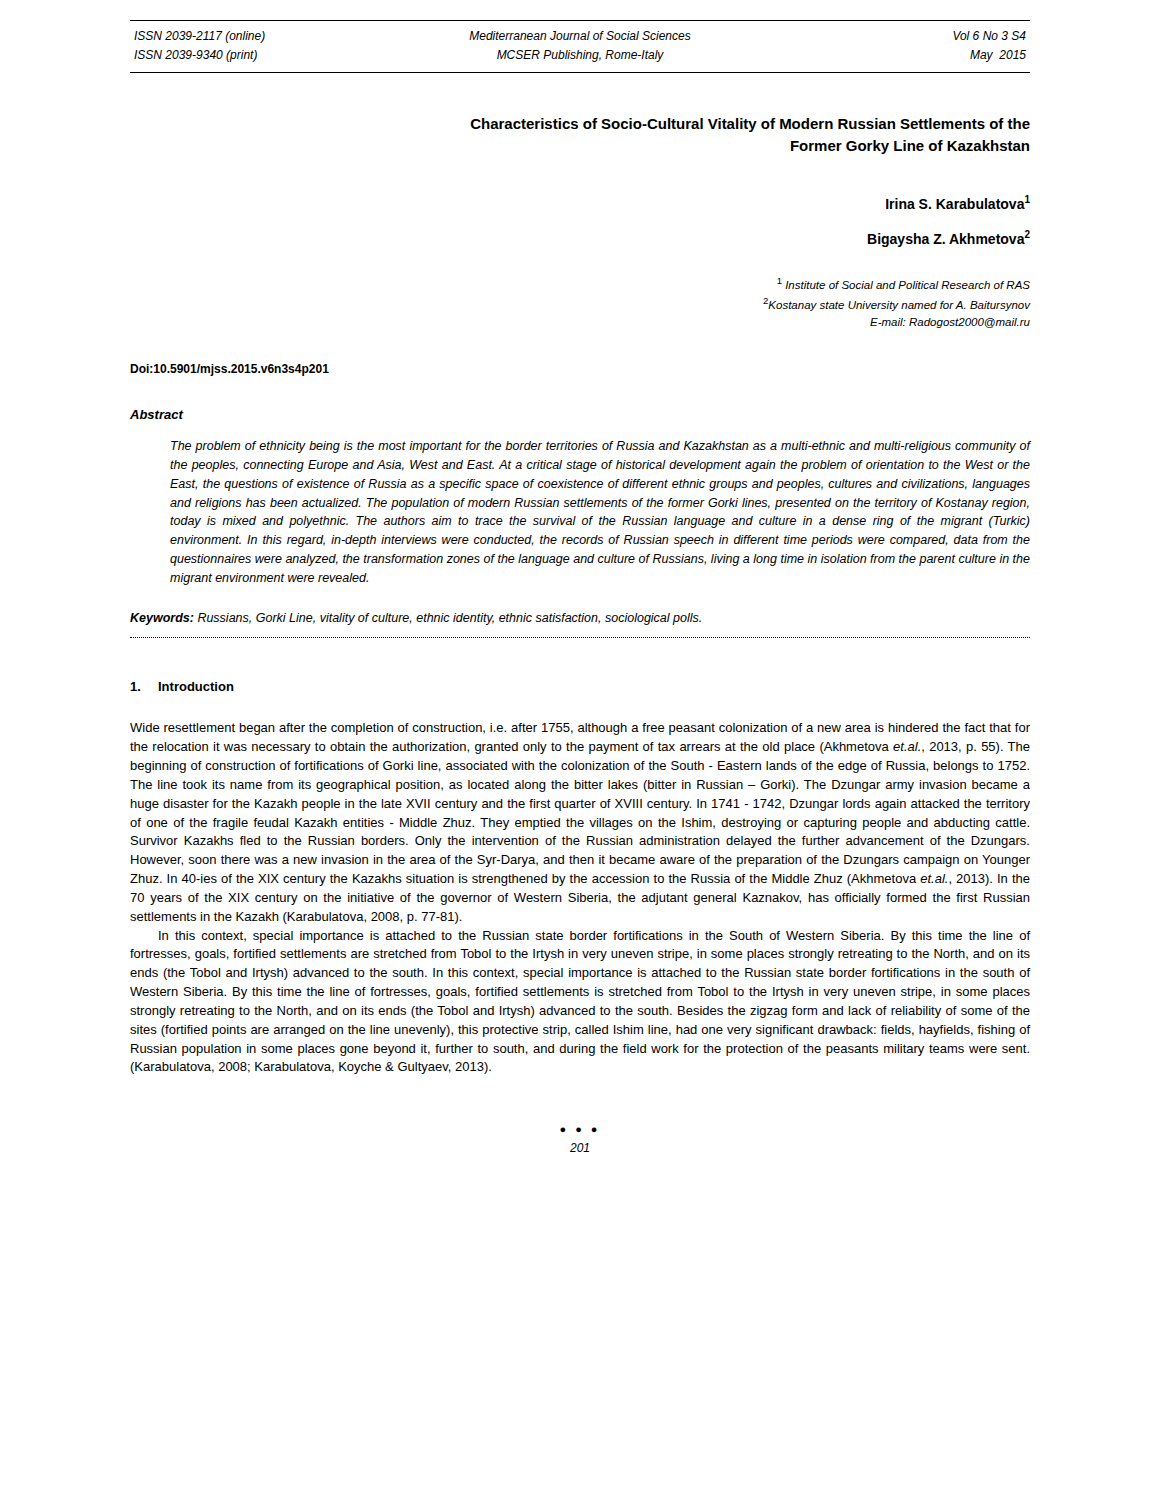| ISSN 2039-2117 (online) | Mediterranean Journal of Social Sciences | Vol 6 No 3 S4 |
| ISSN 2039-9340 (print) | MCSER Publishing, Rome-Italy | May 2015 |
Characteristics of Socio-Cultural Vitality of Modern Russian Settlements of the
Former Gorky Line of Kazakhstan
Irina S. Karabulatova1
Bigaysha Z. Akhmetova2
1 Institute of Social and Political Research of RAS
2Kostanay state University named for A. Baitursynov
E-mail: Radogost2000@mail.ru
Doi:10.5901/mjss.2015.v6n3s4p201
Abstract
The problem of ethnicity being is the most important for the border territories of Russia and Kazakhstan as a multi-ethnic and multi-religious community of the peoples, connecting Europe and Asia, West and East. At a critical stage of historical development again the problem of orientation to the West or the East, the questions of existence of Russia as a specific space of coexistence of different ethnic groups and peoples, cultures and civilizations, languages and religions has been actualized. The population of modern Russian settlements of the former Gorki lines, presented on the territory of Kostanay region, today is mixed and polyethnic. The authors aim to trace the survival of the Russian language and culture in a dense ring of the migrant (Turkic) environment. In this regard, in-depth interviews were conducted, the records of Russian speech in different time periods were compared, data from the questionnaires were analyzed, the transformation zones of the language and culture of Russians, living a long time in isolation from the parent culture in the migrant environment were revealed.
Keywords: Russians, Gorki Line, vitality of culture, ethnic identity, ethnic satisfaction, sociological polls.
1. Introduction
Wide resettlement began after the completion of construction, i.e. after 1755, although a free peasant colonization of a new area is hindered the fact that for the relocation it was necessary to obtain the authorization, granted only to the payment of tax arrears at the old place (Akhmetova et.al., 2013, p. 55). The beginning of construction of fortifications of Gorki line, associated with the colonization of the South - Eastern lands of the edge of Russia, belongs to 1752. The line took its name from its geographical position, as located along the bitter lakes (bitter in Russian – Gorki). The Dzungar army invasion became a huge disaster for the Kazakh people in the late XVII century and the first quarter of XVIII century. In 1741 - 1742, Dzungar lords again attacked the territory of one of the fragile feudal Kazakh entities - Middle Zhuz. They emptied the villages on the Ishim, destroying or capturing people and abducting cattle. Survivor Kazakhs fled to the Russian borders. Only the intervention of the Russian administration delayed the further advancement of the Dzungars. However, soon there was a new invasion in the area of the Syr-Darya, and then it became aware of the preparation of the Dzungars campaign on Younger Zhuz. In 40-ies of the XIX century the Kazakhs situation is strengthened by the accession to the Russia of the Middle Zhuz (Akhmetova et.al., 2013). In the 70 years of the XIX century on the initiative of the governor of Western Siberia, the adjutant general Kaznakov, has officially formed the first Russian settlements in the Kazakh (Karabulatova, 2008, p. 77-81).
In this context, special importance is attached to the Russian state border fortifications in the South of Western Siberia. By this time the line of fortresses, goals, fortified settlements are stretched from Tobol to the Irtysh in very uneven stripe, in some places strongly retreating to the North, and on its ends (the Tobol and Irtysh) advanced to the south. In this context, special importance is attached to the Russian state border fortifications in the south of Western Siberia. By this time the line of fortresses, goals, fortified settlements is stretched from Tobol to the Irtysh in very uneven stripe, in some places strongly retreating to the North, and on its ends (the Tobol and Irtysh) advanced to the south. Besides the zigzag form and lack of reliability of some of the sites (fortified points are arranged on the line unevenly), this protective strip, called Ishim line, had one very significant drawback: fields, hayfields, fishing of Russian population in some places gone beyond it, further to south, and during the field work for the protection of the peasants military teams were sent. (Karabulatova, 2008; Karabulatova, Koyche & Gultyaev, 2013).
● ● ●
201